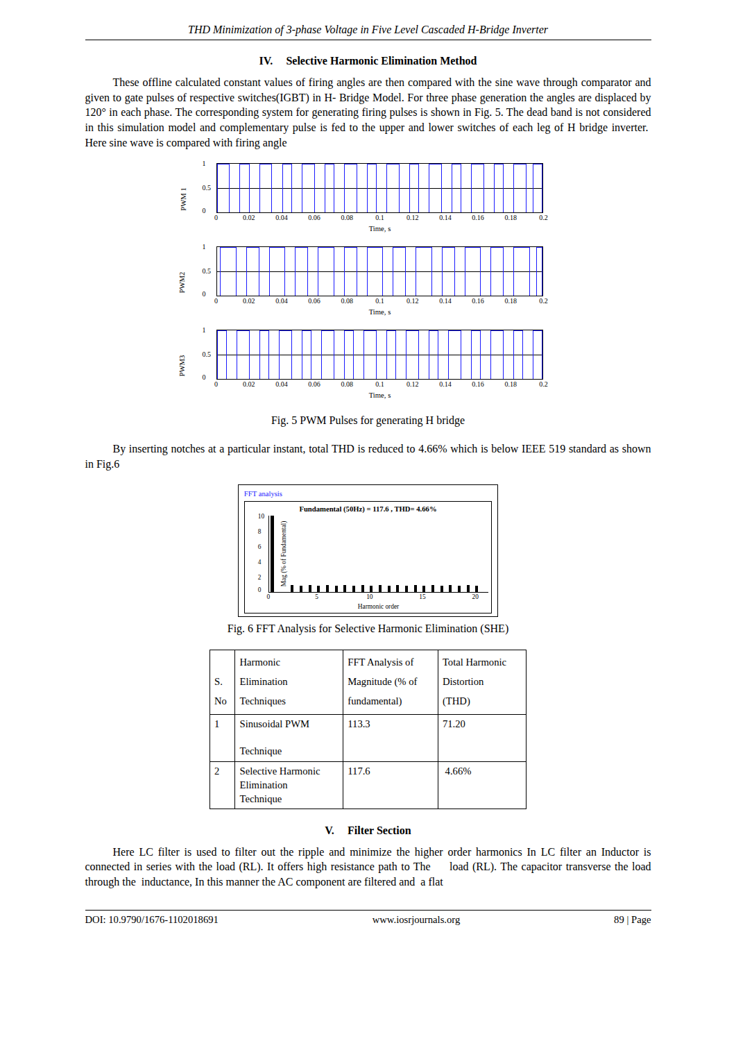THD Minimization of 3-phase Voltage in Five Level Cascaded H-Bridge Inverter
IV. Selective Harmonic Elimination Method
These offline calculated constant values of firing angles are then compared with the sine wave through comparator and given to gate pulses of respective switches(IGBT) in H- Bridge Model. For three phase generation the angles are displaced by 120° in each phase. The corresponding system for generating firing pulses is shown in Fig. 5. The dead band is not considered in this simulation model and complementary pulse is fed to the upper and lower switches of each leg of H bridge inverter. Here sine wave is compared with firing angle
PWM 1
1
0.5
0
0 0.02 0.04 0.06 0.08 0.1 0.12 0.14 0.16 0.18 0.2
Time, s
PWM2
1
0.5
0
0 0.02 0.04 0.06 0.08 0.1 0.12 0.14 0.16 0.18 0.2
Time, s
PWM3
1
0.5
0
0 0.02 0.04 0.06 0.08 0.1 0.12 0.14 0.16 0.18 0.2
Time, s
Fig. 5 PWM Pulses for generating H bridge
By inserting notches at a particular instant, total THD is reduced to 4.66% which is below IEEE 519 standard as shown in Fig.6
FFT analysis
Fundamental (50Hz) = 117.6 , THD= 4.66%
Mag (% of Fundamental)
10
8
6
4
2
0
0 5 10 15 20
Harmonic order
Fig. 6 FFT Analysis for Selective Harmonic Elimination (SHE)
| S. No | Harmonic Elimination Techniques | FFT Analysis of Magnitude (% of fundamental) | Total Harmonic Distortion (THD) |
| 1 | Sinusoidal PWM Technique | 113.3 | 71.20 |
| 2 | Selective Harmonic Elimination Technique | 117.6 | 4.66% |
V. Filter Section
Here LC filter is used to filter out the ripple and minimize the higher order harmonics In LC filter an Inductor is connected in series with the load (RL). It offers high resistance path to The load (RL). The capacitor transverse the load through the inductance, In this manner the AC component are filtered and a flat
DOI: 10.9790/1676-1102018691 www.iosrjournals.org 89 | Page